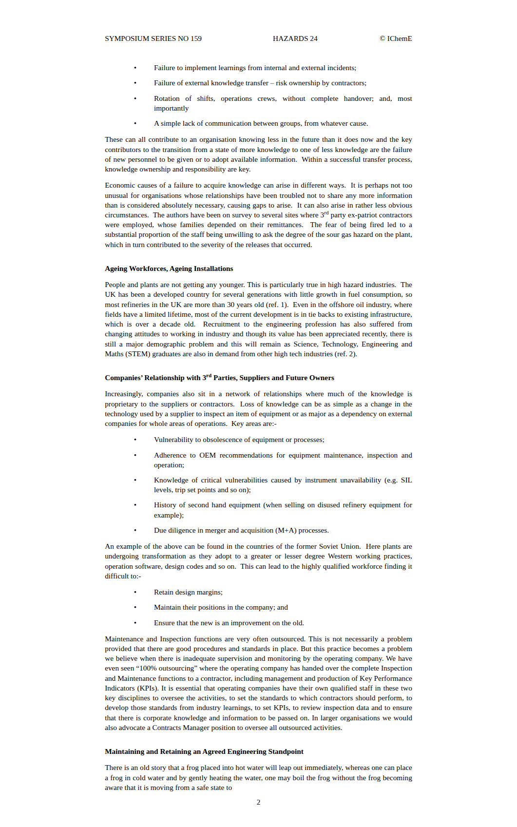SYMPOSIUM SERIES NO 159
HAZARDS 24
© IChemE
Failure to implement learnings from internal and external incidents;
Failure of external knowledge transfer – risk ownership by contractors;
Rotation of shifts, operations crews, without complete handover; and, most importantly
A simple lack of communication between groups, from whatever cause.
These can all contribute to an organisation knowing less in the future than it does now and the key contributors to the transition from a state of more knowledge to one of less knowledge are the failure of new personnel to be given or to adopt available information. Within a successful transfer process, knowledge ownership and responsibility are key.
Economic causes of a failure to acquire knowledge can arise in different ways. It is perhaps not too unusual for organisations whose relationships have been troubled not to share any more information than is considered absolutely necessary, causing gaps to arise. It can also arise in rather less obvious circumstances. The authors have been on survey to several sites where 3rd party ex-patriot contractors were employed, whose families depended on their remittances. The fear of being fired led to a substantial proportion of the staff being unwilling to ask the degree of the sour gas hazard on the plant, which in turn contributed to the severity of the releases that occurred.
Ageing Workforces, Ageing Installations
People and plants are not getting any younger. This is particularly true in high hazard industries. The UK has been a developed country for several generations with little growth in fuel consumption, so most refineries in the UK are more than 30 years old (ref. 1). Even in the offshore oil industry, where fields have a limited lifetime, most of the current development is in tie backs to existing infrastructure, which is over a decade old. Recruitment to the engineering profession has also suffered from changing attitudes to working in industry and though its value has been appreciated recently, there is still a major demographic problem and this will remain as Science, Technology, Engineering and Maths (STEM) graduates are also in demand from other high tech industries (ref. 2).
Companies’ Relationship with 3rd Parties, Suppliers and Future Owners
Increasingly, companies also sit in a network of relationships where much of the knowledge is proprietary to the suppliers or contractors. Loss of knowledge can be as simple as a change in the technology used by a supplier to inspect an item of equipment or as major as a dependency on external companies for whole areas of operations. Key areas are:-
Vulnerability to obsolescence of equipment or processes;
Adherence to OEM recommendations for equipment maintenance, inspection and operation;
Knowledge of critical vulnerabilities caused by instrument unavailability (e.g. SIL levels, trip set points and so on);
History of second hand equipment (when selling on disused refinery equipment for example);
Due diligence in merger and acquisition (M+A) processes.
An example of the above can be found in the countries of the former Soviet Union. Here plants are undergoing transformation as they adopt to a greater or lesser degree Western working practices, operation software, design codes and so on. This can lead to the highly qualified workforce finding it difficult to:-
Retain design margins;
Maintain their positions in the company; and
Ensure that the new is an improvement on the old.
Maintenance and Inspection functions are very often outsourced. This is not necessarily a problem provided that there are good procedures and standards in place. But this practice becomes a problem we believe when there is inadequate supervision and monitoring by the operating company. We have even seen “100% outsourcing” where the operating company has handed over the complete Inspection and Maintenance functions to a contractor, including management and production of Key Performance Indicators (KPIs). It is essential that operating companies have their own qualified staff in these two key disciplines to oversee the activities, to set the standards to which contractors should perform, to develop those standards from industry learnings, to set KPIs, to review inspection data and to ensure that there is corporate knowledge and information to be passed on. In larger organisations we would also advocate a Contracts Manager position to oversee all outsourced activities.
Maintaining and Retaining an Agreed Engineering Standpoint
There is an old story that a frog placed into hot water will leap out immediately, whereas one can place a frog in cold water and by gently heating the water, one may boil the frog without the frog becoming aware that it is moving from a safe state to
2